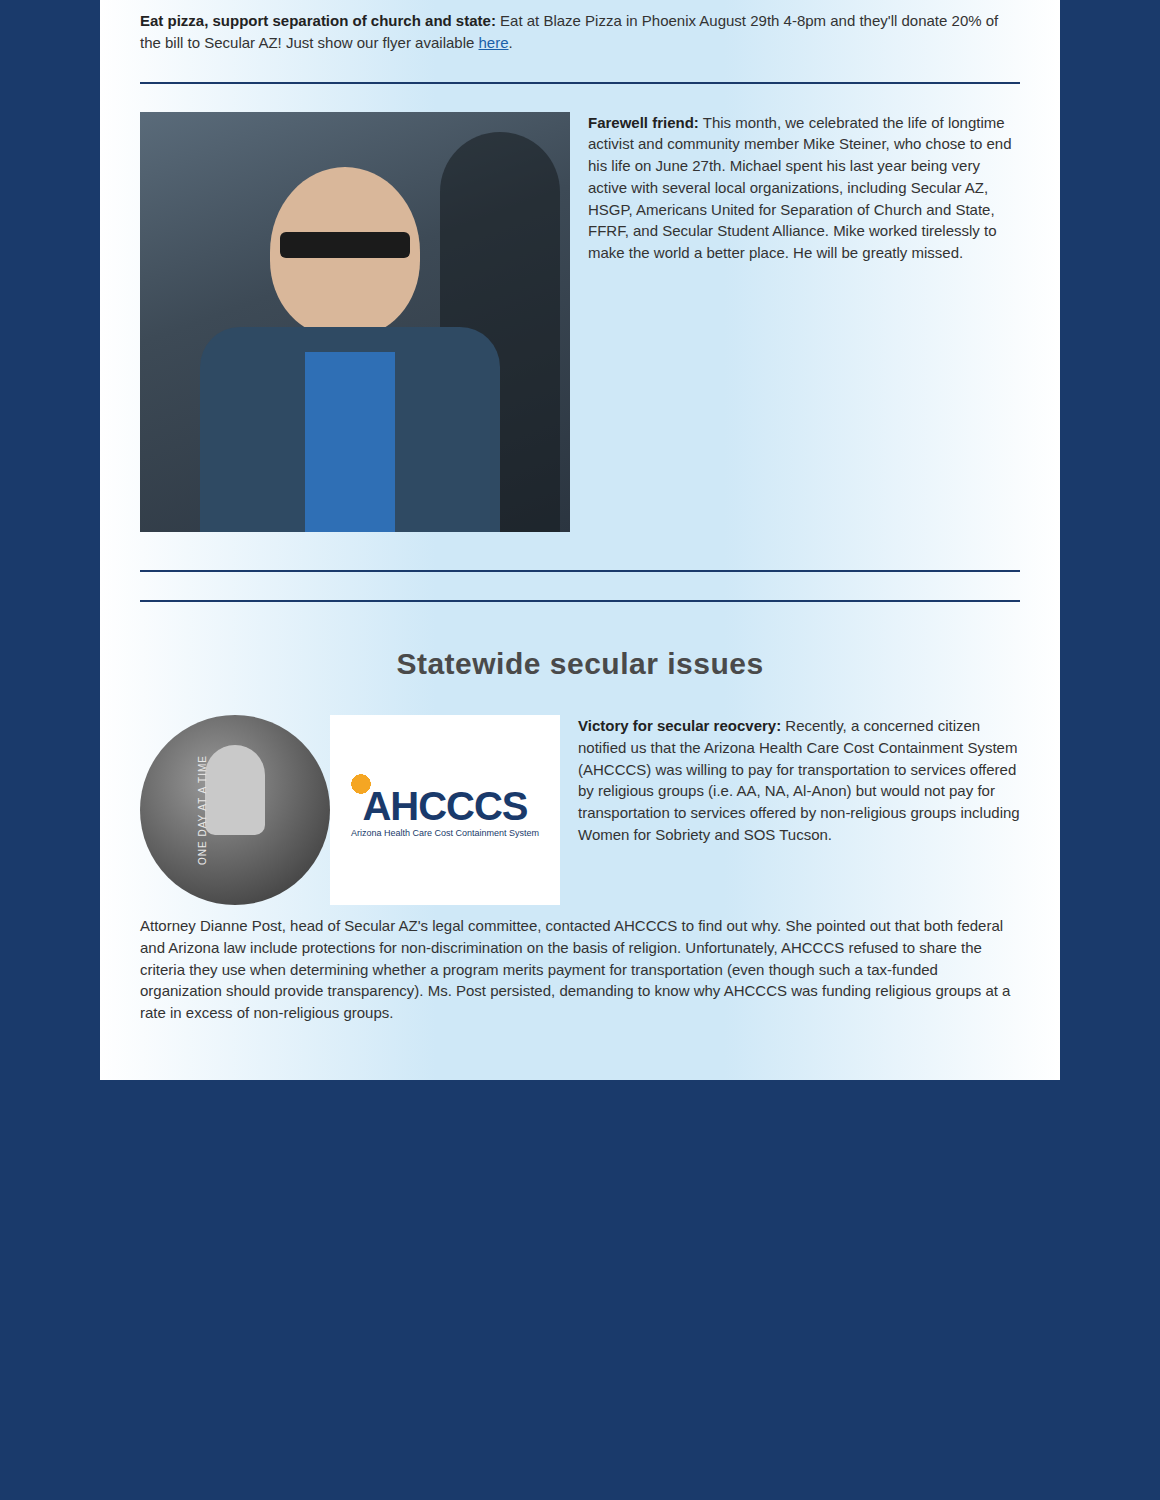Eat pizza, support separation of church and state: Eat at Blaze Pizza in Phoenix August 29th 4-8pm and they'll donate 20% of the bill to Secular AZ! Just show our flyer available here.
Farewell friend: This month, we celebrated the life of longtime activist and community member Mike Steiner, who chose to end his life on June 27th. Michael spent his last year being very active with several local organizations, including Secular AZ, HSGP, Americans United for Separation of Church and State, FFRF, and Secular Student Alliance. Mike worked tirelessly to make the world a better place. He will be greatly missed.
Statewide secular issues
ONE DAY AT A TIME
AHCCCS
Arizona Health Care Cost Containment System
Victory for secular reocvery: Recently, a concerned citizen notified us that the Arizona Health Care Cost Containment System (AHCCCS) was willing to pay for transportation to services offered by religious groups (i.e. AA, NA, Al-Anon) but would not pay for transportation to services offered by non-religious groups including Women for Sobriety and SOS Tucson.
Attorney Dianne Post, head of Secular AZ's legal committee, contacted AHCCCS to find out why. She pointed out that both federal and Arizona law include protections for non-discrimination on the basis of religion. Unfortunately, AHCCCS refused to share the criteria they use when determining whether a program merits payment for transportation (even though such a tax-funded organization should provide transparency). Ms. Post persisted, demanding to know why AHCCCS was funding religious groups at a rate in excess of non-religious groups.